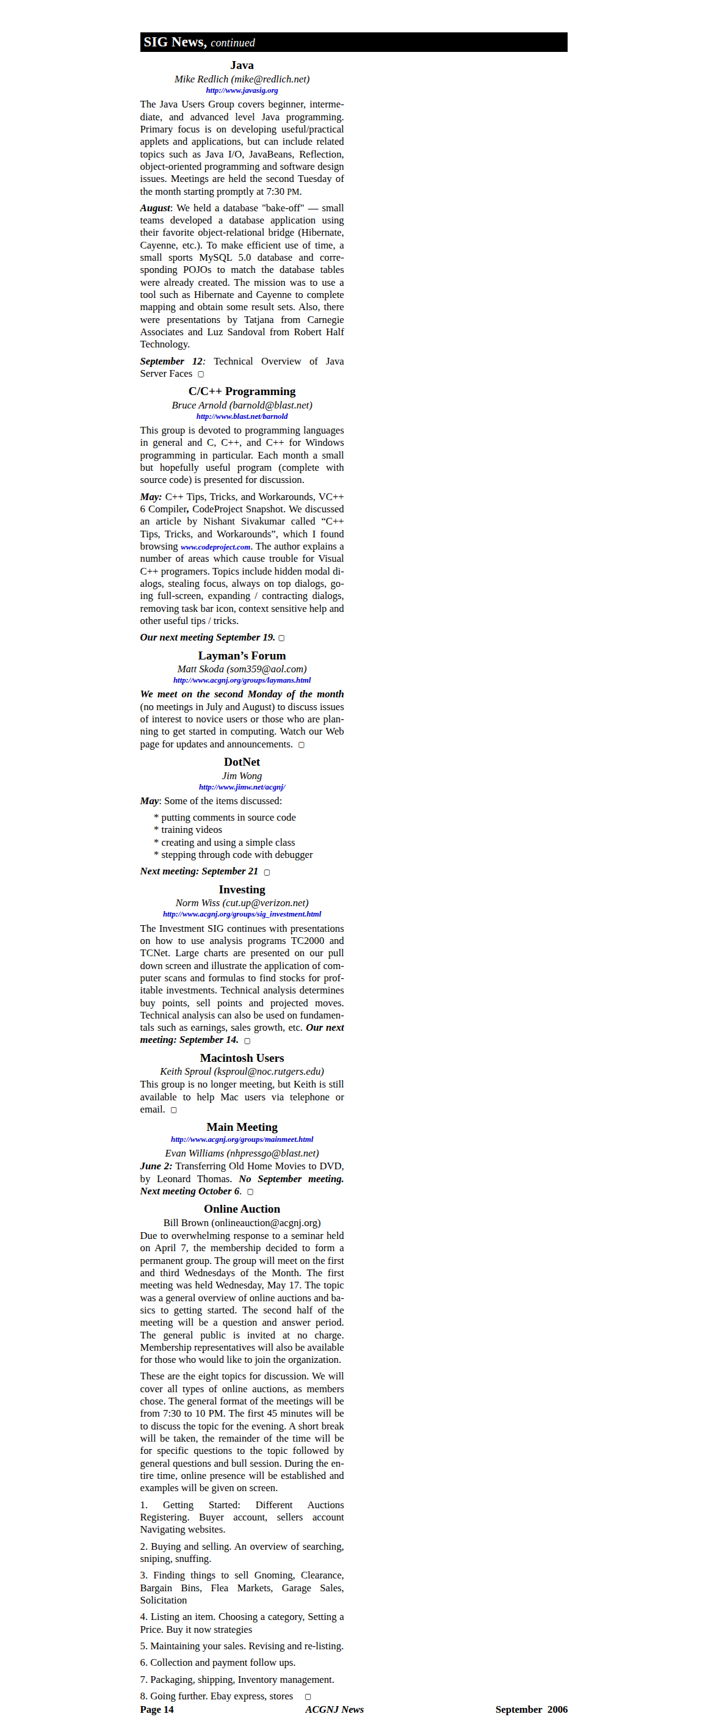SIG News, continued
Java
Mike Redlich (mike@redlich.net)
http://www.javasig.org
The Java Users Group covers beginner, intermediate, and advanced level Java programming. Primary focus is on developing useful/practical applets and applications, but can include related topics such as Java I/O, JavaBeans, Reflection, object-oriented programming and software design issues. Meetings are held the second Tuesday of the month starting promptly at 7:30 PM.
August: We held a database "bake-off" — small teams developed a database application using their favorite object-relational bridge (Hibernate, Cayenne, etc.). To make efficient use of time, a small sports MySQL 5.0 database and corresponding POJOs to match the database tables were already created. The mission was to use a tool such as Hibernate and Cayenne to complete mapping and obtain some result sets. Also, there were presentations by Tatjana from Carnegie Associates and Luz Sandoval from Robert Half Technology.
September 12: Technical Overview of Java Server Faces ▢
C/C++ Programming
Bruce Arnold (barnold@blast.net)
http://www.blast.net/barnold
This group is devoted to programming languages in general and C, C++, and C++ for Windows programming in particular. Each month a small but hopefully useful program (complete with source code) is presented for discussion.
May: C++ Tips, Tricks, and Workarounds, VC++ 6 Compiler, CodeProject Snapshot. We discussed an article by Nishant Sivakumar called “C++ Tips, Tricks, and Workarounds”, which I found browsing www.codeproject.com. The author explains a number of areas which cause trouble for Visual C++ programers. Topics include hidden modal dialogs, stealing focus, always on top dialogs, going full-screen, expanding / contracting dialogs, removing task bar icon, context sensitive help and other useful tips / tricks.
Our next meeting September 19.▢
Layman’s Forum
Matt Skoda (som359@aol.com)
http://www.acgnj.org/groups/laymans.html
We meet on the second Monday of the month (no meetings in July and August) to discuss issues of interest to novice users or those who are planning to get started in computing. Watch our Web page for updates and announcements. ▢
DotNet
Jim Wong
http://www.jimw.net/acgnj/
May: Some of the items discussed:
putting comments in source code
training videos
creating and using a simple class
stepping through code with debugger
Next meeting: September 21 ▢
Investing
Norm Wiss (cut.up@verizon.net)
http://www.acgnj.org/groups/sig_investment.html
The Investment SIG continues with presentations on how to use analysis programs TC2000 and TCNet. Large charts are presented on our pull down screen and illustrate the application of computer scans and formulas to find stocks for profitable investments. Technical analysis determines buy points, sell points and projected moves. Technical analysis can also be used on fundamentals such as earnings, sales growth, etc. Our next meeting: September 14. ▢
Macintosh Users
Keith Sproul (ksproul@noc.rutgers.edu)
This group is no longer meeting, but Keith is still available to help Mac users via telephone or email. ▢
Main Meeting
http://www.acgnj.org/groups/mainmeet.html
Evan Williams (nhpressgo@blast.net)
June 2: Transferring Old Home Movies to DVD, by Leonard Thomas. No September meeting. Next meeting October 6. ▢
Online Auction
Bill Brown (onlineauction@acgnj.org)
Due to overwhelming response to a seminar held on April 7, the membership decided to form a permanent group. The group will meet on the first and third Wednesdays of the Month. The first meeting was held Wednesday, May 17. The topic was a general overview of online auctions and basics to getting started. The second half of the meeting will be a question and answer period. The general public is invited at no charge. Membership representatives will also be available for those who would like to join the organization.
These are the eight topics for discussion. We will cover all types of online auctions, as members chose. The general format of the meetings will be from 7:30 to 10 PM. The first 45 minutes will be to discuss the topic for the evening. A short break will be taken, the remainder of the time will be for specific questions to the topic followed by general questions and bull session. During the entire time, online presence will be established and examples will be given on screen.
Getting Started: Different Auctions Registering. Buyer account, sellers account Navigating websites.
Buying and selling. An overview of searching, sniping, snuffing.
Finding things to sell Gnoming, Clearance, Bargain Bins, Flea Markets, Garage Sales, Solicitation
Listing an item. Choosing a category, Setting a Price. Buy it now strategies
Maintaining your sales. Revising and re-listing.
Collection and payment follow ups.
Packaging, shipping, Inventory management.
Going further. Ebay express, stores ▢
Page 14
ACGNJ News
September 2006